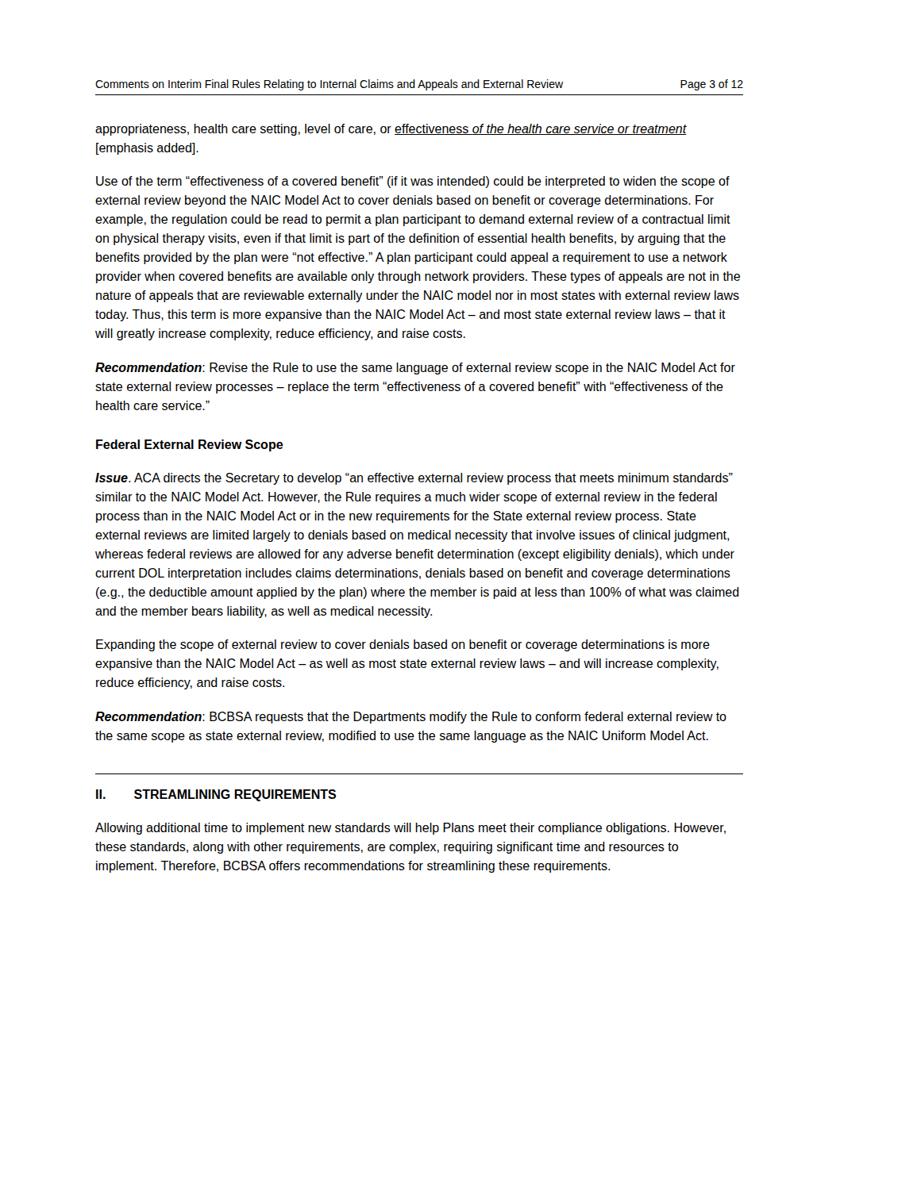Comments on Interim Final Rules Relating to Internal Claims and Appeals and External Review Page 3 of 12
appropriateness, health care setting, level of care, or effectiveness of the health care service or treatment [emphasis added].
Use of the term “effectiveness of a covered benefit” (if it was intended) could be interpreted to widen the scope of external review beyond the NAIC Model Act to cover denials based on benefit or coverage determinations. For example, the regulation could be read to permit a plan participant to demand external review of a contractual limit on physical therapy visits, even if that limit is part of the definition of essential health benefits, by arguing that the benefits provided by the plan were “not effective.” A plan participant could appeal a requirement to use a network provider when covered benefits are available only through network providers. These types of appeals are not in the nature of appeals that are reviewable externally under the NAIC model nor in most states with external review laws today. Thus, this term is more expansive than the NAIC Model Act – and most state external review laws – that it will greatly increase complexity, reduce efficiency, and raise costs.
Recommendation: Revise the Rule to use the same language of external review scope in the NAIC Model Act for state external review processes – replace the term “effectiveness of a covered benefit” with “effectiveness of the health care service.”
Federal External Review Scope
Issue. ACA directs the Secretary to develop “an effective external review process that meets minimum standards” similar to the NAIC Model Act. However, the Rule requires a much wider scope of external review in the federal process than in the NAIC Model Act or in the new requirements for the State external review process. State external reviews are limited largely to denials based on medical necessity that involve issues of clinical judgment, whereas federal reviews are allowed for any adverse benefit determination (except eligibility denials), which under current DOL interpretation includes claims determinations, denials based on benefit and coverage determinations (e.g., the deductible amount applied by the plan) where the member is paid at less than 100% of what was claimed and the member bears liability, as well as medical necessity.
Expanding the scope of external review to cover denials based on benefit or coverage determinations is more expansive than the NAIC Model Act – as well as most state external review laws – and will increase complexity, reduce efficiency, and raise costs.
Recommendation: BCBSA requests that the Departments modify the Rule to conform federal external review to the same scope as state external review, modified to use the same language as the NAIC Uniform Model Act.
II. STREAMLINING REQUIREMENTS
Allowing additional time to implement new standards will help Plans meet their compliance obligations. However, these standards, along with other requirements, are complex, requiring significant time and resources to implement. Therefore, BCBSA offers recommendations for streamlining these requirements.